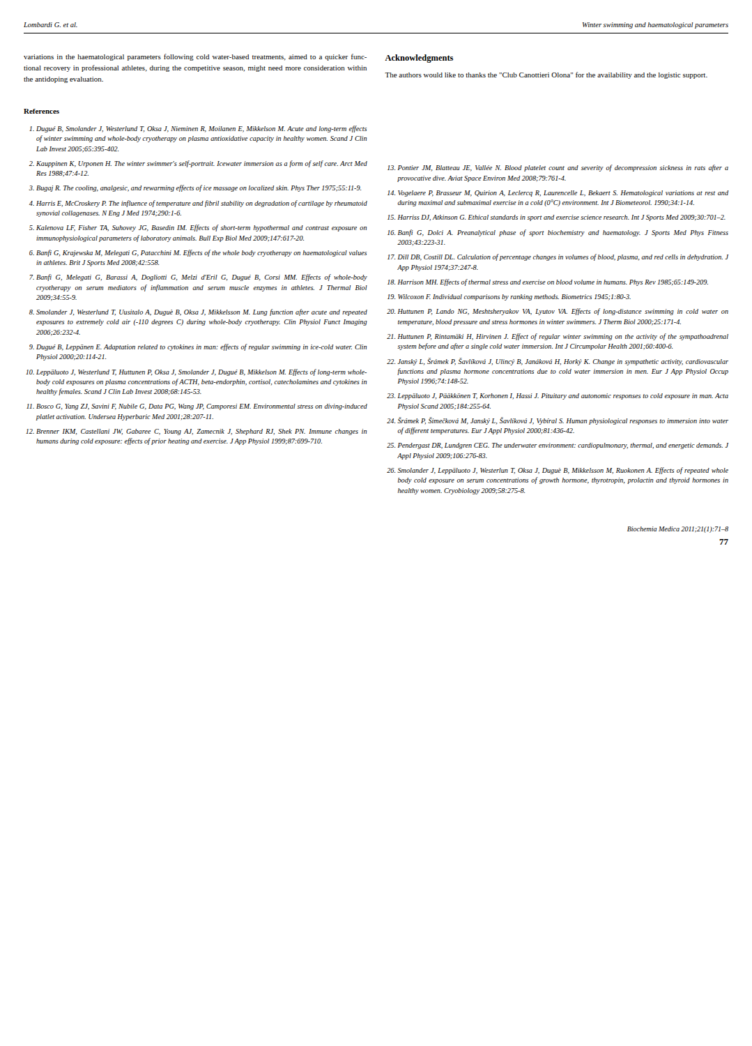Lombardi G. et al. Winter swimming and haematological parameters
variations in the haematological parameters following cold water-based treatments, aimed to a quicker functional recovery in professional athletes, during the competitive season, might need more consideration within the antidoping evaluation.
References
Dugué B, Smolander J, Westerlund T, Oksa J, Nieminen R, Moilanen E, Mikkelson M. Acute and long-term effects of winter swimming and whole-body cryotherapy on plasma antioxidative capacity in healthy women. Scand J Clin Lab Invest 2005;65:395-402.
Kauppinen K, Urponen H. The winter swimmer's self-portrait. Icewater immersion as a form of self care. Arct Med Res 1988;47:4-12.
Bugaj R. The cooling, analgesic, and rewarming effects of ice massage on localized skin. Phys Ther 1975;55:11-9.
Harris E, McCroskery P. The influence of temperature and fibril stability on degradation of cartilage by rheumatoid synovial collagenases. N Eng J Med 1974;290:1-6.
Kalenova LF, Fisher TA, Suhovey JG, Basedin IM. Effects of short-term hypothermal and contrast exposure on immunophysiological parameters of laboratory animals. Bull Exp Biol Med 2009;147:617-20.
Banfi G, Krajewska M, Melegati G, Patacchini M. Effects of the whole body cryotherapy on haematological values in athletes. Brit J Sports Med 2008;42:558.
Banfi G, Melegati G, Barassi A, Dogliotti G, Melzi d'Eril G, Dugué B, Corsi MM. Effects of whole-body cryotherapy on serum mediators of inflammation and serum muscle enzymes in athletes. J Thermal Biol 2009;34:55-9.
Smolander J, Westerlund T, Uusitalo A, Duguè B, Oksa J, Mikkelsson M. Lung function after acute and repeated exposures to extremely cold air (-110 degrees C) during whole-body cryotherapy. Clin Physiol Funct Imaging 2006;26:232-4.
Dugué B, Leppänen E. Adaptation related to cytokines in man: effects of regular swimming in ice-cold water. Clin Physiol 2000;20:114-21.
Leppäluoto J, Westerlund T, Huttunen P, Oksa J, Smolander J, Dugué B, Mikkelson M. Effects of long-term whole-body cold exposures on plasma concentrations of ACTH, beta-endorphin, cortisol, catecholamines and cytokines in healthy females. Scand J Clin Lab Invest 2008;68:145-53.
Bosco G, Yang ZJ, Savini F, Nubile G, Data PG, Wang JP, Camporesi EM. Environmental stress on diving-induced platlet activation. Undersea Hyperbaric Med 2001;28:207-11.
Brenner IKM, Castellani JW, Gabaree C, Young AJ, Zamecnik J, Shephard RJ, Shek PN. Immune changes in humans during cold exposure: effects of prior heating and exercise. J App Physiol 1999;87:699-710.
Acknowledgments
The authors would like to thanks the "Club Canottieri Olona" for the availability and the logistic support.
Pontier JM, Blatteau JE, Vallée N. Blood platelet count and severity of decompression sickness in rats after a provocative dive. Aviat Space Environ Med 2008;79:761-4.
Vogelaere P, Brasseur M, Quirion A, Leclercq R, Laurencelle L, Bekaert S. Hematological variations at rest and during maximal and submaximal exercise in a cold (0°C) environment. Int J Biometeorol. 1990;34:1-14.
Harriss DJ, Atkinson G. Ethical standards in sport and exercise science research. Int J Sports Med 2009;30:701–2.
Banfi G, Dolci A. Preanalytical phase of sport biochemistry and haematology. J Sports Med Phys Fitness 2003;43:223-31.
Dill DB, Costill DL. Calculation of percentage changes in volumes of blood, plasma, and red cells in dehydration. J App Physiol 1974;37:247-8.
Harrison MH. Effects of thermal stress and exercise on blood volume in humans. Phys Rev 1985;65:149-209.
Wilcoxon F. Individual comparisons by ranking methods. Biometrics 1945;1:80-3.
Huttunen P, Lando NG, Meshtsheryakov VA, Lyutov VA. Effects of long-distance swimming in cold water on temperature, blood pressure and stress hormones in winter swimmers. J Therm Biol 2000;25:171-4.
Huttunen P, Rintamäki H, Hirvinen J. Effect of regular winter swimming on the activity of the sympathoadrenal system before and after a single cold water immersion. Int J Circumpolar Health 2001;60:400-6.
Janský L, Šrámek P, Šavlíková J, Ulincý B, Janáková H, Horký K. Change in sympathetic activity, cardiovascular functions and plasma hormone concentrations due to cold water immersion in men. Eur J App Physiol Occup Physiol 1996;74:148-52.
Leppäluoto J, Pääkkönen T, Korhonen I, Hassi J. Pituitary and autonomic responses to cold exposure in man. Acta Physiol Scand 2005;184:255-64.
Šrámek P, Šimečková M, Janský L, Šavlíková J, Vybíral S. Human physiological responses to immersion into water of different temperatures. Eur J Appl Physiol 2000;81:436-42.
Pendergast DR, Lundgren CEG. The underwater environment: cardiopulmonary, thermal, and energetic demands. J Appl Physiol 2009;106:276-83.
Smolander J, Leppäluoto J, Westerlun T, Oksa J, Duguè B, Mikkelsson M, Ruokonen A. Effects of repeated whole body cold exposure on serum concentrations of growth hormone, thyrotropin, prolactin and thyroid hormones in healthy women. Cryobiology 2009;58:275-8.
Biochemia Medica 2011;21(1):71–8
77